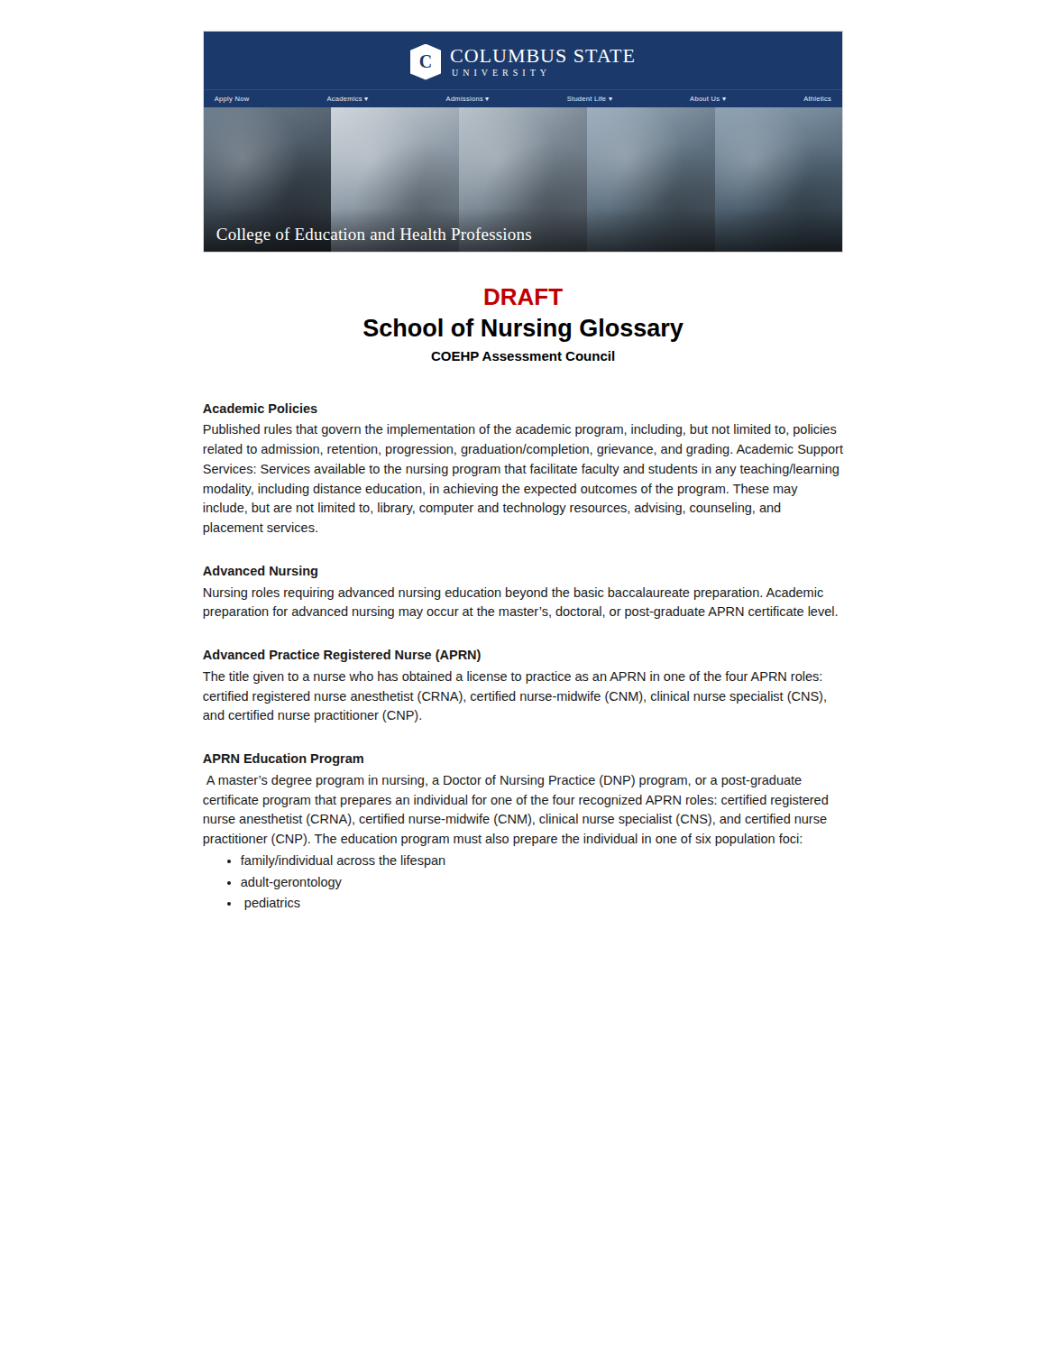C COLUMBUS STATE UNIVERSITY
Apply Now Academics ▾ Admissions ▾ Student Life ▾ About Us ▾ Athletics
College of Education and Health Professions
DRAFT
School of Nursing Glossary
COEHP Assessment Council
Academic Policies
Published rules that govern the implementation of the academic program, including, but not limited to, policies related to admission, retention, progression, graduation/completion, grievance, and grading. Academic Support Services: Services available to the nursing program that facilitate faculty and students in any teaching/learning modality, including distance education, in achieving the expected outcomes of the program. These may include, but are not limited to, library, computer and technology resources, advising, counseling, and placement services.
Advanced Nursing
Nursing roles requiring advanced nursing education beyond the basic baccalaureate preparation. Academic preparation for advanced nursing may occur at the master’s, doctoral, or post-graduate APRN certificate level.
Advanced Practice Registered Nurse (APRN)
The title given to a nurse who has obtained a license to practice as an APRN in one of the four APRN roles: certified registered nurse anesthetist (CRNA), certified nurse-midwife (CNM), clinical nurse specialist (CNS), and certified nurse practitioner (CNP).
APRN Education Program
A master’s degree program in nursing, a Doctor of Nursing Practice (DNP) program, or a post-graduate certificate program that prepares an individual for one of the four recognized APRN roles: certified registered nurse anesthetist (CRNA), certified nurse-midwife (CNM), clinical nurse specialist (CNS), and certified nurse practitioner (CNP). The education program must also prepare the individual in one of six population foci:
family/individual across the lifespan
adult-gerontology
pediatrics